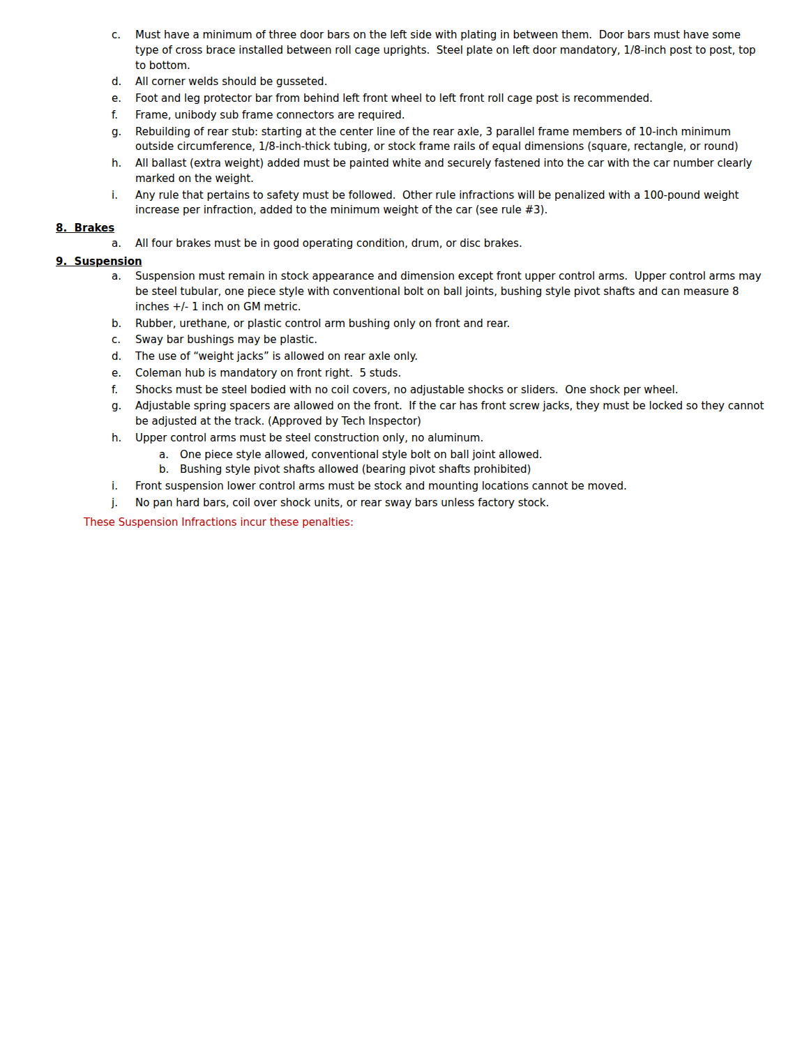c. Must have a minimum of three door bars on the left side with plating in between them. Door bars must have some type of cross brace installed between roll cage uprights. Steel plate on left door mandatory, 1/8-inch post to post, top to bottom.
d. All corner welds should be gusseted.
e. Foot and leg protector bar from behind left front wheel to left front roll cage post is recommended.
f. Frame, unibody sub frame connectors are required.
g. Rebuilding of rear stub: starting at the center line of the rear axle, 3 parallel frame members of 10-inch minimum outside circumference, 1/8-inch-thick tubing, or stock frame rails of equal dimensions (square, rectangle, or round)
h. All ballast (extra weight) added must be painted white and securely fastened into the car with the car number clearly marked on the weight.
i. Any rule that pertains to safety must be followed. Other rule infractions will be penalized with a 100-pound weight increase per infraction, added to the minimum weight of the car (see rule #3).
8. Brakes
a. All four brakes must be in good operating condition, drum, or disc brakes.
9. Suspension
a. Suspension must remain in stock appearance and dimension except front upper control arms. Upper control arms may be steel tubular, one piece style with conventional bolt on ball joints, bushing style pivot shafts and can measure 8 inches +/- 1 inch on GM metric.
b. Rubber, urethane, or plastic control arm bushing only on front and rear.
c. Sway bar bushings may be plastic.
d. The use of “weight jacks” is allowed on rear axle only.
e. Coleman hub is mandatory on front right. 5 studs.
f. Shocks must be steel bodied with no coil covers, no adjustable shocks or sliders. One shock per wheel.
g. Adjustable spring spacers are allowed on the front. If the car has front screw jacks, they must be locked so they cannot be adjusted at the track. (Approved by Tech Inspector)
h. Upper control arms must be steel construction only, no aluminum.
a. One piece style allowed, conventional style bolt on ball joint allowed.
b. Bushing style pivot shafts allowed (bearing pivot shafts prohibited)
i. Front suspension lower control arms must be stock and mounting locations cannot be moved.
j. No pan hard bars, coil over shock units, or rear sway bars unless factory stock.
These Suspension Infractions incur these penalties: